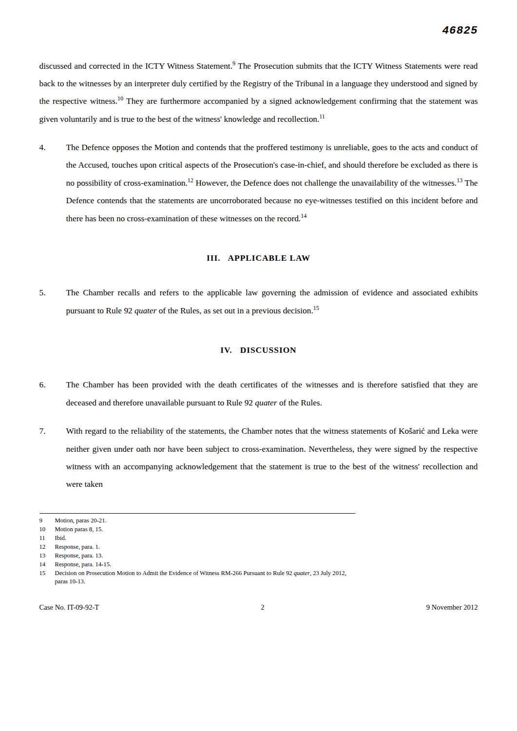46825
discussed and corrected in the ICTY Witness Statement.9 The Prosecution submits that the ICTY Witness Statements were read back to the witnesses by an interpreter duly certified by the Registry of the Tribunal in a language they understood and signed by the respective witness.10 They are furthermore accompanied by a signed acknowledgement confirming that the statement was given voluntarily and is true to the best of the witness' knowledge and recollection.11
4.
The Defence opposes the Motion and contends that the proffered testimony is unreliable, goes to the acts and conduct of the Accused, touches upon critical aspects of the Prosecution's case-in-chief, and should therefore be excluded as there is no possibility of cross-examination.12 However, the Defence does not challenge the unavailability of the witnesses.13 The Defence contends that the statements are uncorroborated because no eye-witnesses testified on this incident before and there has been no cross-examination of these witnesses on the record.14
III. APPLICABLE LAW
5.
The Chamber recalls and refers to the applicable law governing the admission of evidence and associated exhibits pursuant to Rule 92 quater of the Rules, as set out in a previous decision.15
IV. DISCUSSION
6.
The Chamber has been provided with the death certificates of the witnesses and is therefore satisfied that they are deceased and therefore unavailable pursuant to Rule 92 quater of the Rules.
7.
With regard to the reliability of the statements, the Chamber notes that the witness statements of Košarić and Leka were neither given under oath nor have been subject to cross-examination. Nevertheless, they were signed by the respective witness with an accompanying acknowledgement that the statement is true to the best of the witness' recollection and were taken
| 9 | Motion, paras 20-21. |
| 10 | Motion paras 8, 15. |
| 11 | Ibid. |
| 12 | Response, para. 1. |
| 13 | Response, para. 13. |
| 14 | Response, para. 14-15. |
| 15 | Decision on Prosecution Motion to Admit the Evidence of Witness RM-266 Pursuant to Rule 92 quater , 23 July 2012, paras 10-13. |
Case No. IT-09-92-T
2
9 November 2012